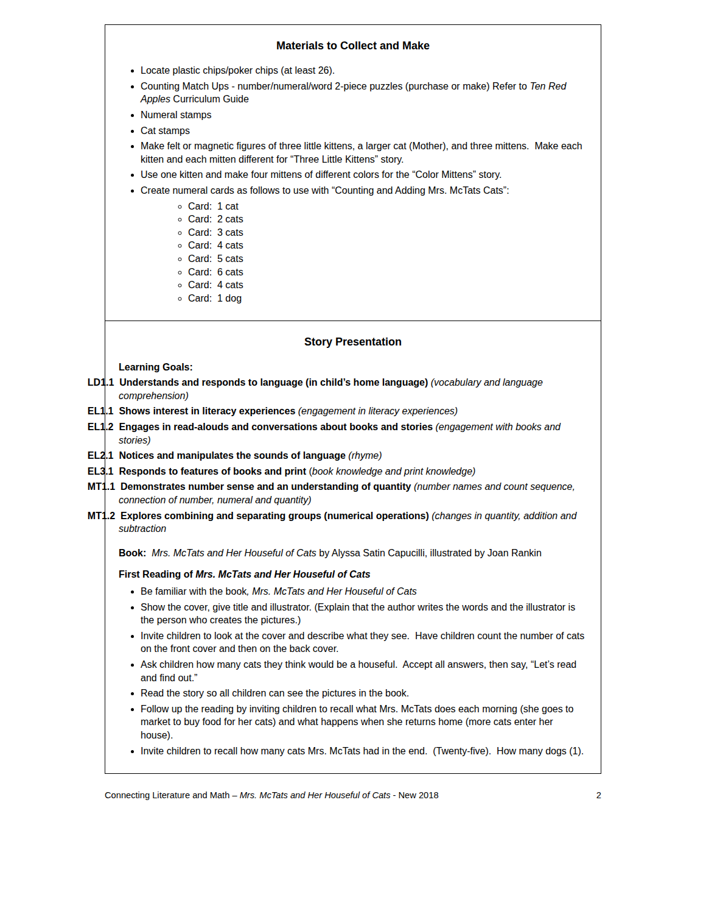Materials to Collect and Make
Locate plastic chips/poker chips (at least 26).
Counting Match Ups - number/numeral/word 2-piece puzzles (purchase or make) Refer to Ten Red Apples Curriculum Guide
Numeral stamps
Cat stamps
Make felt or magnetic figures of three little kittens, a larger cat (Mother), and three mittens. Make each kitten and each mitten different for “Three Little Kittens” story.
Use one kitten and make four mittens of different colors for the “Color Mittens” story.
Create numeral cards as follows to use with “Counting and Adding Mrs. McTats Cats”:
Card: 1 cat
Card: 2 cats
Card: 3 cats
Card: 4 cats
Card: 5 cats
Card: 6 cats
Card: 4 cats
Card: 1 dog
Story Presentation
Learning Goals:
LD1.1 Understands and responds to language (in child’s home language) (vocabulary and language comprehension)
EL1.1 Shows interest in literacy experiences (engagement in literacy experiences)
EL1.2 Engages in read-alouds and conversations about books and stories (engagement with books and stories)
EL2.1 Notices and manipulates the sounds of language (rhyme)
EL3.1 Responds to features of books and print (book knowledge and print knowledge)
MT1.1 Demonstrates number sense and an understanding of quantity (number names and count sequence, connection of number, numeral and quantity)
MT1.2 Explores combining and separating groups (numerical operations) (changes in quantity, addition and subtraction
Book: Mrs. McTats and Her Houseful of Cats by Alyssa Satin Capucilli, illustrated by Joan Rankin
First Reading of Mrs. McTats and Her Houseful of Cats
Be familiar with the book, Mrs. McTats and Her Houseful of Cats
Show the cover, give title and illustrator. (Explain that the author writes the words and the illustrator is the person who creates the pictures.)
Invite children to look at the cover and describe what they see. Have children count the number of cats on the front cover and then on the back cover.
Ask children how many cats they think would be a houseful. Accept all answers, then say, “Let’s read and find out.”
Read the story so all children can see the pictures in the book.
Follow up the reading by inviting children to recall what Mrs. McTats does each morning (she goes to market to buy food for her cats) and what happens when she returns home (more cats enter her house).
Invite children to recall how many cats Mrs. McTats had in the end. (Twenty-five). How many dogs (1).
Connecting Literature and Math – Mrs. McTats and Her Houseful of Cats - New 2018
2